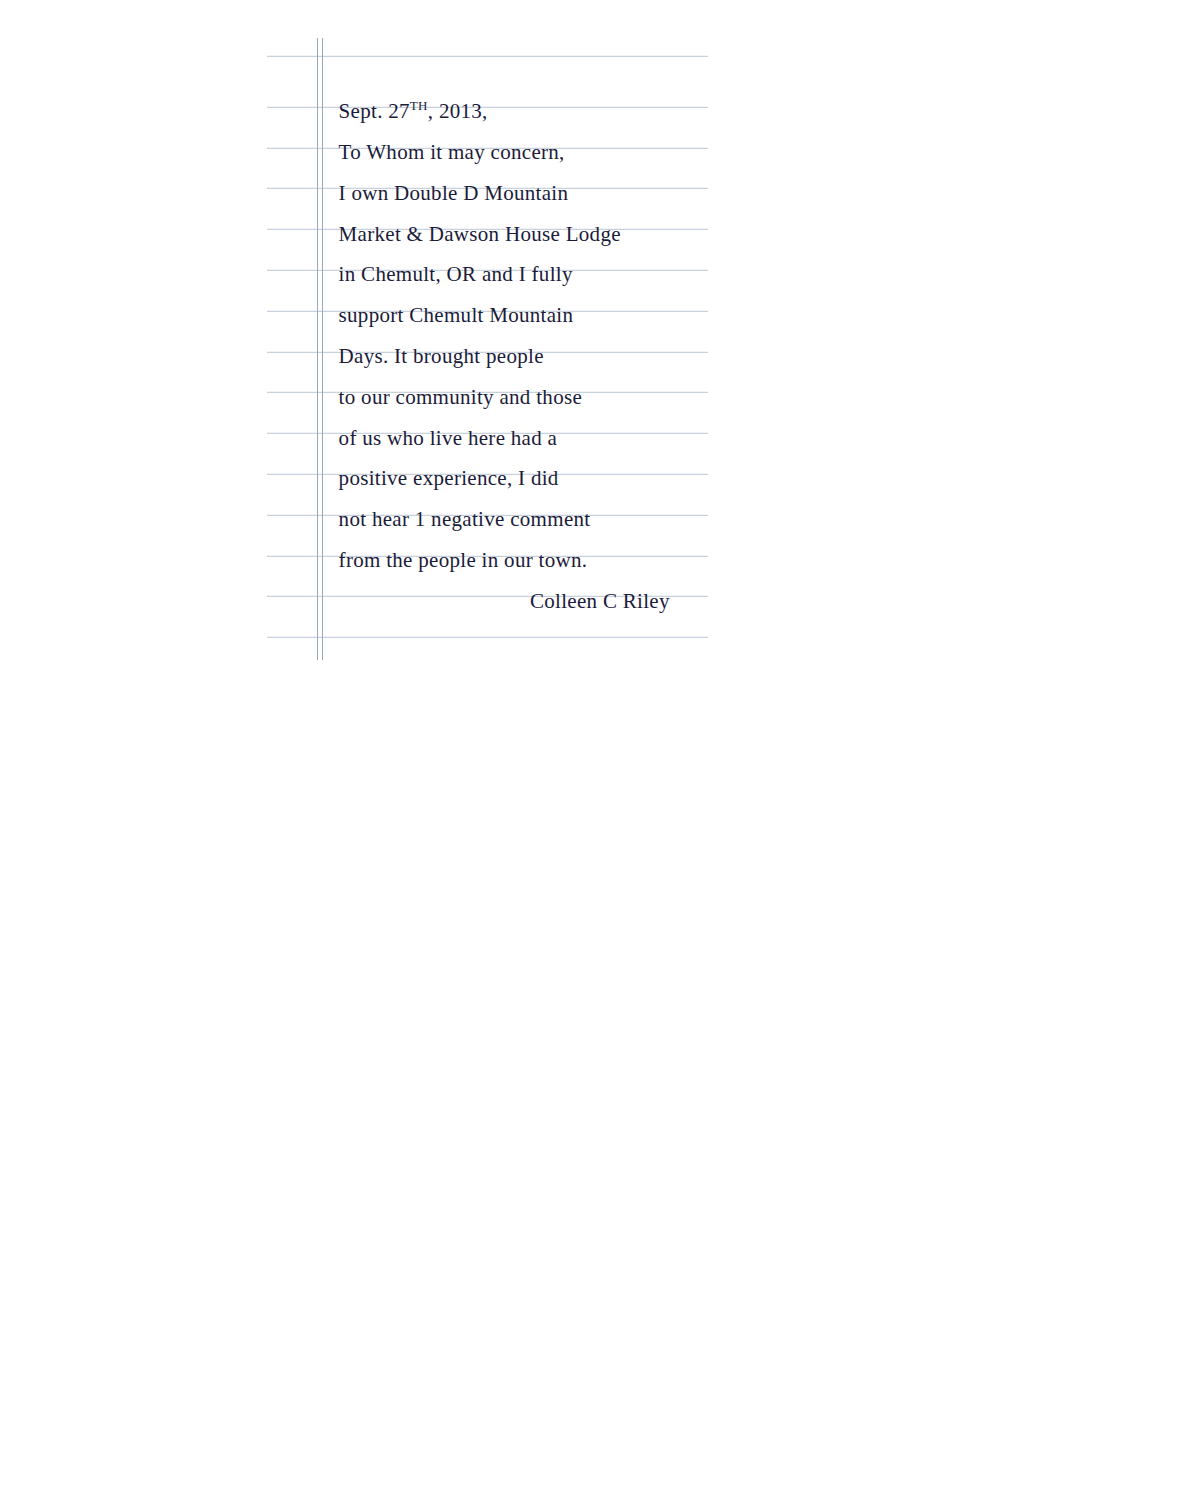Sept. 27TH, 2013,
To Whom it may concern,
I own Double D Mountain
Market & Dawson House Lodge
in Chemult, OR and I fully
support Chemult Mountain
Days. It brought people
to our community and those
of us who live here had a
positive experience, I did
not hear 1 negative comment
from the people in our town.
Colleen C Riley